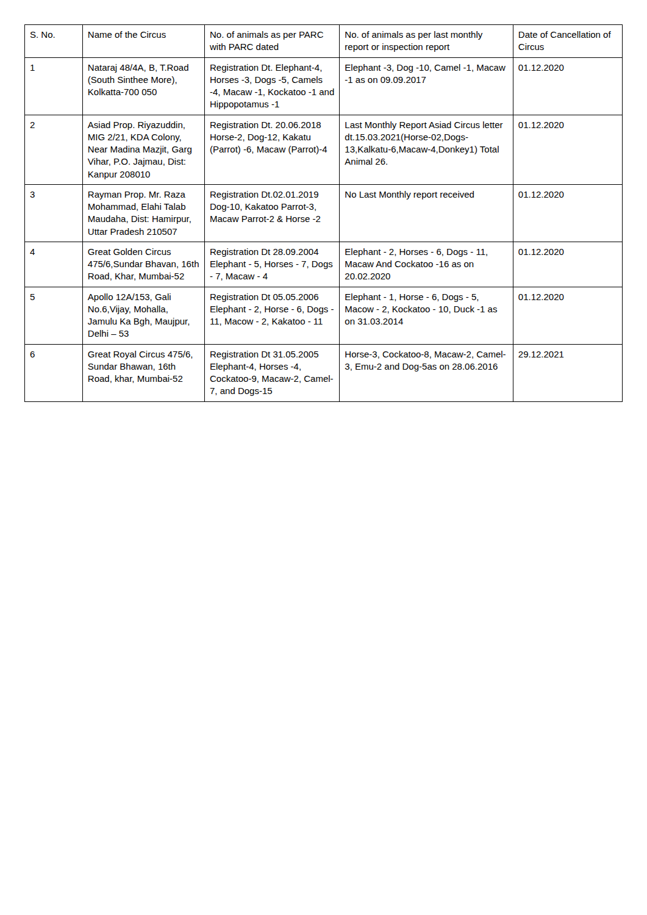| S. No. | Name of the Circus | No. of animals as per PARC with PARC dated | No. of animals as per last monthly report or inspection report | Date of Cancellation of Circus |
| --- | --- | --- | --- | --- |
| 1 | Nataraj 48/4A, B, T.Road (South Sinthee More), Kolkatta-700 050 | Registration Dt. Elephant-4, Horses -3, Dogs -5, Camels -4, Macaw -1, Kockatoo -1 and Hippopotamus -1 | Elephant -3, Dog -10, Camel -1, Macaw -1 as on 09.09.2017 | 01.12.2020 |
| 2 | Asiad Prop. Riyazuddin, MIG 2/21, KDA Colony, Near Madina Mazjit, Garg Vihar, P.O. Jajmau, Dist: Kanpur 208010 | Registration Dt. 20.06.2018 Horse-2, Dog-12, Kakatu (Parrot) -6, Macaw (Parrot)-4 | Last Monthly Report Asiad Circus letter dt.15.03.2021(Horse-02,Dogs-13,Kalkatu-6,Macaw-4,Donkey1) Total Animal 26. | 01.12.2020 |
| 3 | Rayman Prop. Mr. Raza Mohammad, Elahi Talab Maudaha, Dist: Hamirpur, Uttar Pradesh 210507 | Registration Dt.02.01.2019 Dog-10, Kakatoo Parrot-3, Macaw Parrot-2 & Horse -2 | No Last Monthly report received | 01.12.2020 |
| 4 | Great Golden Circus 475/6,Sundar Bhavan, 16th Road, Khar, Mumbai-52 | Registration Dt 28.09.2004 Elephant - 5, Horses - 7, Dogs - 7, Macaw - 4 | Elephant - 2, Horses - 6, Dogs - 11, Macaw And Cockatoo -16 as on 20.02.2020 | 01.12.2020 |
| 5 | Apollo 12A/153, Gali No.6,Vijay, Mohalla, Jamulu Ka Bgh, Maujpur, Delhi – 53 | Registration Dt 05.05.2006 Elephant - 2, Horse - 6, Dogs - 11, Macow - 2, Kakatoo - 11 | Elephant - 1, Horse - 6, Dogs - 5, Macow - 2, Kockatoo - 10, Duck -1 as on 31.03.2014 | 01.12.2020 |
| 6 | Great Royal Circus 475/6, Sundar Bhawan, 16th Road, khar, Mumbai-52 | Registration Dt 31.05.2005 Elephant-4, Horses -4, Cockatoo-9, Macaw-2, Camel-7, and Dogs-15 | Horse-3, Cockatoo-8, Macaw-2, Camel-3, Emu-2 and Dog-5as on 28.06.2016 | 29.12.2021 |